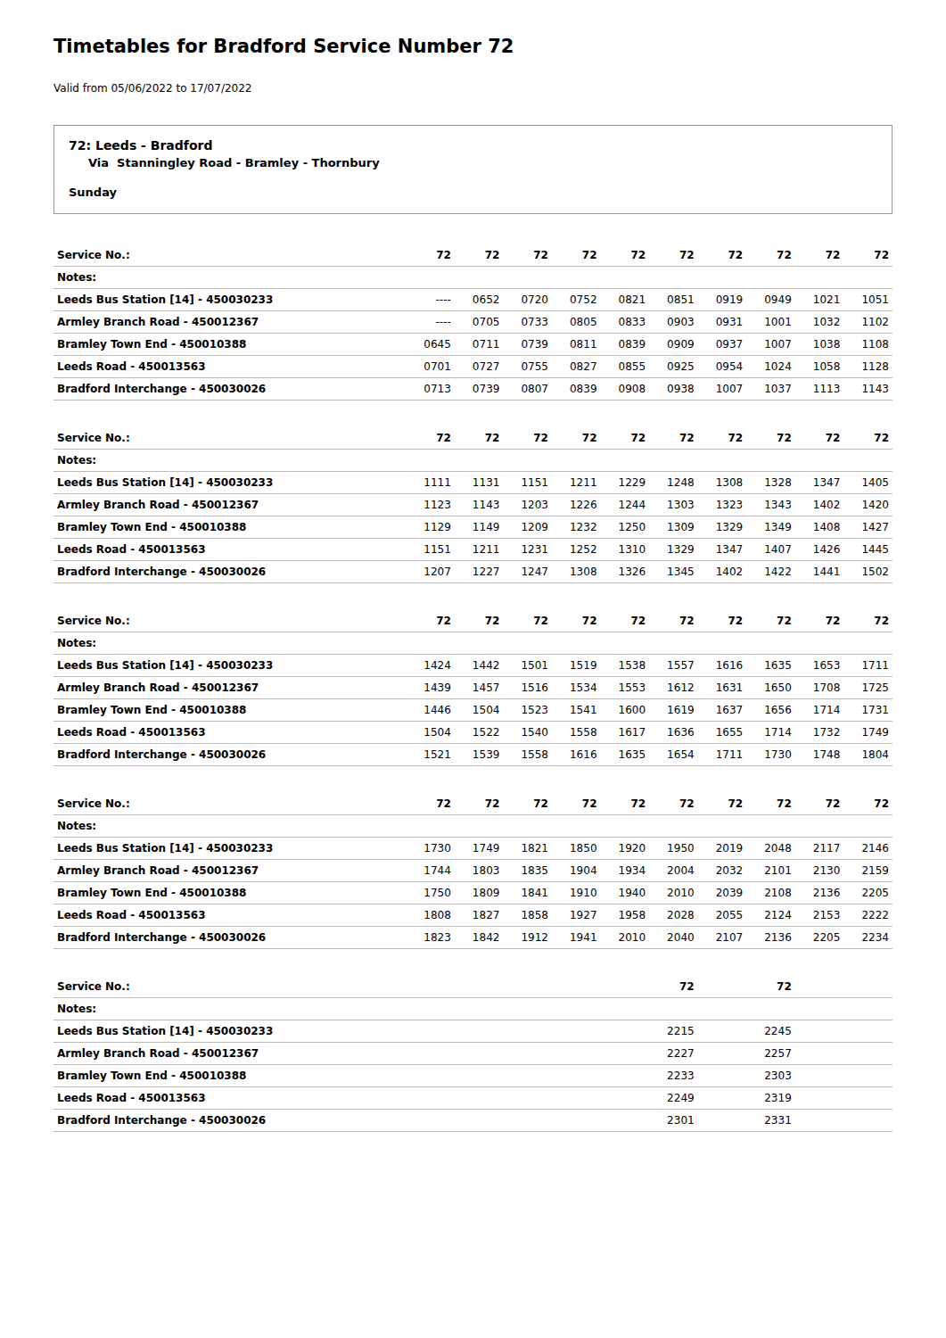Timetables for Bradford Service Number 72
Valid from 05/06/2022 to 17/07/2022
72: Leeds - Bradford
Via Stanningley Road - Bramley - Thornbury
Sunday
| Service No.: | 72 | 72 | 72 | 72 | 72 | 72 | 72 | 72 | 72 | 72 |
| --- | --- | --- | --- | --- | --- | --- | --- | --- | --- | --- |
| Notes: | | | | | | | | | | |
| Leeds Bus Station [14] - 450030233 | ---- | 0652 | 0720 | 0752 | 0821 | 0851 | 0919 | 0949 | 1021 | 1051 |
| Armley Branch Road - 450012367 | ---- | 0705 | 0733 | 0805 | 0833 | 0903 | 0931 | 1001 | 1032 | 1102 |
| Bramley Town End - 450010388 | 0645 | 0711 | 0739 | 0811 | 0839 | 0909 | 0937 | 1007 | 1038 | 1108 |
| Leeds Road - 450013563 | 0701 | 0727 | 0755 | 0827 | 0855 | 0925 | 0954 | 1024 | 1058 | 1128 |
| Bradford Interchange - 450030026 | 0713 | 0739 | 0807 | 0839 | 0908 | 0938 | 1007 | 1037 | 1113 | 1143 |
| Service No.: | 72 | 72 | 72 | 72 | 72 | 72 | 72 | 72 | 72 | 72 |
| --- | --- | --- | --- | --- | --- | --- | --- | --- | --- | --- |
| Notes: | | | | | | | | | | |
| Leeds Bus Station [14] - 450030233 | 1111 | 1131 | 1151 | 1211 | 1229 | 1248 | 1308 | 1328 | 1347 | 1405 |
| Armley Branch Road - 450012367 | 1123 | 1143 | 1203 | 1226 | 1244 | 1303 | 1323 | 1343 | 1402 | 1420 |
| Bramley Town End - 450010388 | 1129 | 1149 | 1209 | 1232 | 1250 | 1309 | 1329 | 1349 | 1408 | 1427 |
| Leeds Road - 450013563 | 1151 | 1211 | 1231 | 1252 | 1310 | 1329 | 1347 | 1407 | 1426 | 1445 |
| Bradford Interchange - 450030026 | 1207 | 1227 | 1247 | 1308 | 1326 | 1345 | 1402 | 1422 | 1441 | 1502 |
| Service No.: | 72 | 72 | 72 | 72 | 72 | 72 | 72 | 72 | 72 | 72 |
| --- | --- | --- | --- | --- | --- | --- | --- | --- | --- | --- |
| Notes: | | | | | | | | | | |
| Leeds Bus Station [14] - 450030233 | 1424 | 1442 | 1501 | 1519 | 1538 | 1557 | 1616 | 1635 | 1653 | 1711 |
| Armley Branch Road - 450012367 | 1439 | 1457 | 1516 | 1534 | 1553 | 1612 | 1631 | 1650 | 1708 | 1725 |
| Bramley Town End - 450010388 | 1446 | 1504 | 1523 | 1541 | 1600 | 1619 | 1637 | 1656 | 1714 | 1731 |
| Leeds Road - 450013563 | 1504 | 1522 | 1540 | 1558 | 1617 | 1636 | 1655 | 1714 | 1732 | 1749 |
| Bradford Interchange - 450030026 | 1521 | 1539 | 1558 | 1616 | 1635 | 1654 | 1711 | 1730 | 1748 | 1804 |
| Service No.: | 72 | 72 | 72 | 72 | 72 | 72 | 72 | 72 | 72 | 72 |
| --- | --- | --- | --- | --- | --- | --- | --- | --- | --- | --- |
| Notes: | | | | | | | | | | |
| Leeds Bus Station [14] - 450030233 | 1730 | 1749 | 1821 | 1850 | 1920 | 1950 | 2019 | 2048 | 2117 | 2146 |
| Armley Branch Road - 450012367 | 1744 | 1803 | 1835 | 1904 | 1934 | 2004 | 2032 | 2101 | 2130 | 2159 |
| Bramley Town End - 450010388 | 1750 | 1809 | 1841 | 1910 | 1940 | 2010 | 2039 | 2108 | 2136 | 2205 |
| Leeds Road - 450013563 | 1808 | 1827 | 1858 | 1927 | 1958 | 2028 | 2055 | 2124 | 2153 | 2222 |
| Bradford Interchange - 450030026 | 1823 | 1842 | 1912 | 1941 | 2010 | 2040 | 2107 | 2136 | 2205 | 2234 |
| Service No.: | | | | | | 72 | | 72 | | |
| --- | --- | --- | --- | --- | --- | --- | --- | --- | --- | --- |
| Notes: | | | | | | | | | | |
| Leeds Bus Station [14] - 450030233 | | | | | | 2215 | | 2245 | | |
| Armley Branch Road - 450012367 | | | | | | 2227 | | 2257 | | |
| Bramley Town End - 450010388 | | | | | | 2233 | | 2303 | | |
| Leeds Road - 450013563 | | | | | | 2249 | | 2319 | | |
| Bradford Interchange - 450030026 | | | | | | 2301 | | 2331 | | |